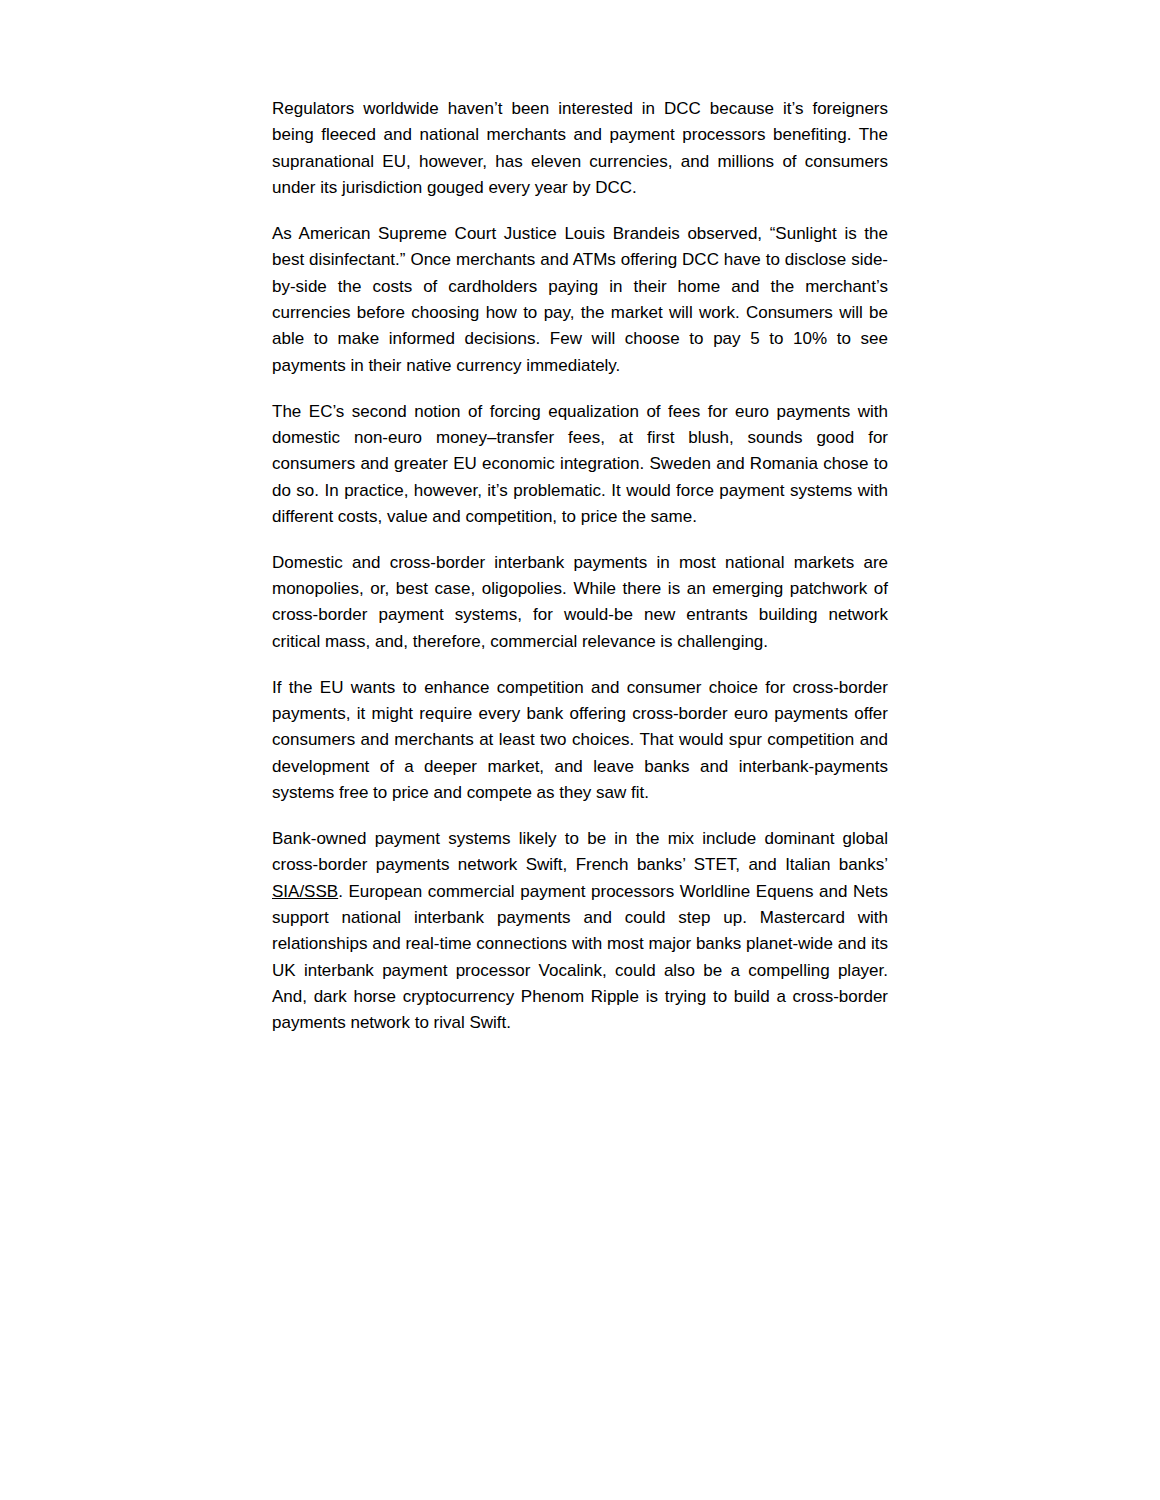Regulators worldwide haven’t been interested in DCC because it’s foreigners being fleeced and national merchants and payment processors benefiting. The supranational EU, however, has eleven currencies, and millions of consumers under its jurisdiction gouged every year by DCC.
As American Supreme Court Justice Louis Brandeis observed, “Sunlight is the best disinfectant.” Once merchants and ATMs offering DCC have to disclose side-by-side the costs of cardholders paying in their home and the merchant’s currencies before choosing how to pay, the market will work. Consumers will be able to make informed decisions. Few will choose to pay 5 to 10% to see payments in their native currency immediately.
The EC’s second notion of forcing equalization of fees for euro payments with domestic non-euro money–transfer fees, at first blush, sounds good for consumers and greater EU economic integration. Sweden and Romania chose to do so. In practice, however, it’s problematic. It would force payment systems with different costs, value and competition, to price the same.
Domestic and cross-border interbank payments in most national markets are monopolies, or, best case, oligopolies. While there is an emerging patchwork of cross-border payment systems, for would-be new entrants building network critical mass, and, therefore, commercial relevance is challenging.
If the EU wants to enhance competition and consumer choice for cross-border payments, it might require every bank offering cross-border euro payments offer consumers and merchants at least two choices. That would spur competition and development of a deeper market, and leave banks and interbank-payments systems free to price and compete as they saw fit.
Bank-owned payment systems likely to be in the mix include dominant global cross-border payments network Swift, French banks’ STET, and Italian banks’ SIA/SSB. European commercial payment processors Worldline Equens and Nets support national interbank payments and could step up. Mastercard with relationships and real-time connections with most major banks planet-wide and its UK interbank payment processor Vocalink, could also be a compelling player. And, dark horse cryptocurrency Phenom Ripple is trying to build a cross-border payments network to rival Swift.